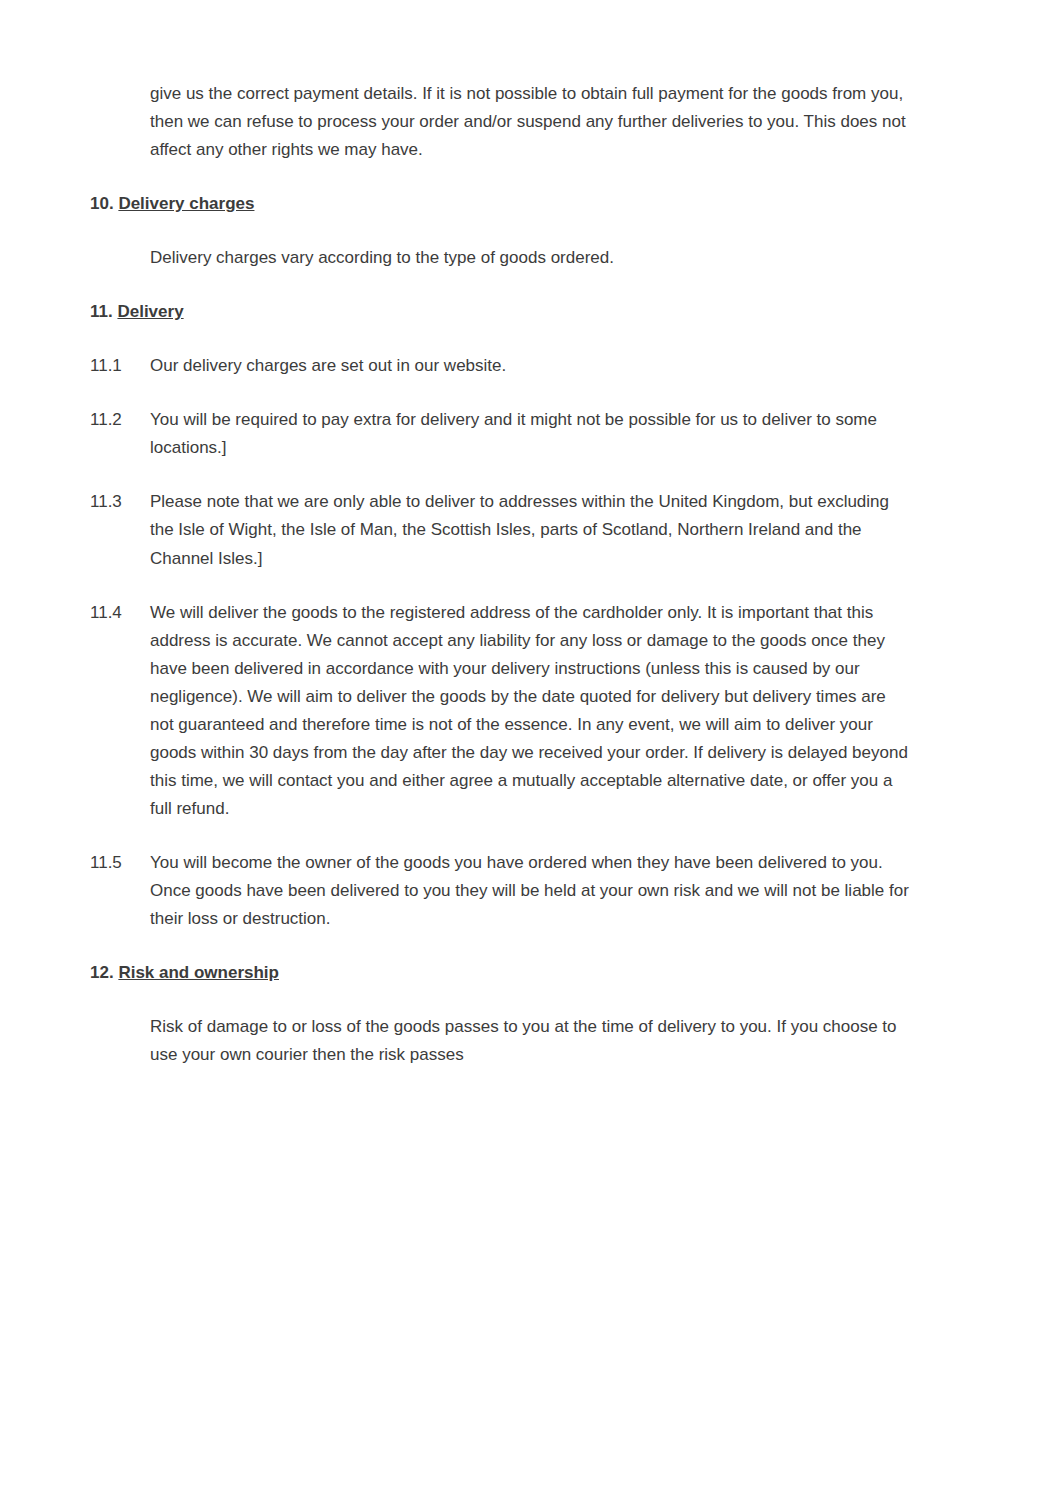give us the correct payment details. If it is not possible to obtain full payment for the goods from you, then we can refuse to process your order and/or suspend any further deliveries to you. This does not affect any other rights we may have.
10. Delivery charges
Delivery charges vary according to the type of goods ordered.
11. Delivery
11.1 Our delivery charges are set out in our website.
11.2 You will be required to pay extra for delivery and it might not be possible for us to deliver to some locations.]
11.3 Please note that we are only able to deliver to addresses within the United Kingdom, but excluding the Isle of Wight, the Isle of Man, the Scottish Isles, parts of Scotland, Northern Ireland and the Channel Isles.]
11.4 We will deliver the goods to the registered address of the cardholder only. It is important that this address is accurate. We cannot accept any liability for any loss or damage to the goods once they have been delivered in accordance with your delivery instructions (unless this is caused by our negligence). We will aim to deliver the goods by the date quoted for delivery but delivery times are not guaranteed and therefore time is not of the essence. In any event, we will aim to deliver your goods within 30 days from the day after the day we received your order. If delivery is delayed beyond this time, we will contact you and either agree a mutually acceptable alternative date, or offer you a full refund.
11.5 You will become the owner of the goods you have ordered when they have been delivered to you. Once goods have been delivered to you they will be held at your own risk and we will not be liable for their loss or destruction.
12. Risk and ownership
Risk of damage to or loss of the goods passes to you at the time of delivery to you. If you choose to use your own courier then the risk passes